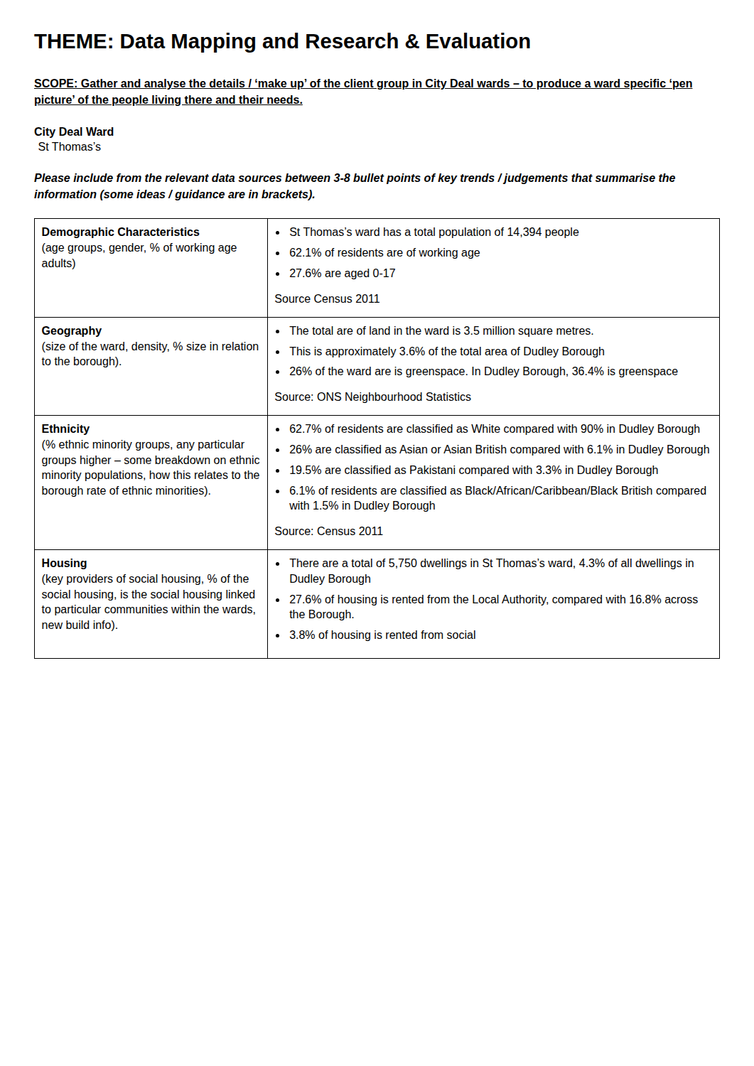THEME: Data Mapping and Research & Evaluation
SCOPE: Gather and analyse the details / ‘make up’ of the client group in City Deal wards – to produce a ward specific ‘pen picture’ of the people living there and their needs.
City Deal Ward
St Thomas’s
Please include from the relevant data sources between 3-8 bullet points of key trends / judgements that summarise the information (some ideas / guidance are in brackets).
| Demographic Characteristics (age groups, gender, % of working age adults) | St Thomas’s ward has a total population of 14,394 people 62.1% of residents are of working age 27.6% are aged 0-17 Source Census 2011 |
| Geography (size of the ward, density, % size in relation to the borough). | The total are of land in the ward is 3.5 million square metres. This is approximately 3.6% of the total area of Dudley Borough 26% of the ward are is greenspace. In Dudley Borough, 36.4% is greenspace Source: ONS Neighbourhood Statistics |
| Ethnicity (% ethnic minority groups, any particular groups higher – some breakdown on ethnic minority populations, how this relates to the borough rate of ethnic minorities). | 62.7% of residents are classified as White compared with 90% in Dudley Borough 26% are classified as Asian or Asian British compared with 6.1% in Dudley Borough 19.5% are classified as Pakistani compared with 3.3% in Dudley Borough 6.1% of residents are classified as Black/African/Caribbean/Black British compared with 1.5% in Dudley Borough Source: Census 2011 |
| Housing (key providers of social housing, % of the social housing, is the social housing linked to particular communities within the wards, new build info). | There are a total of 5,750 dwellings in St Thomas’s ward, 4.3% of all dwellings in Dudley Borough 27.6% of housing is rented from the Local Authority, compared with 16.8% across the Borough. 3.8% of housing is rented from social |